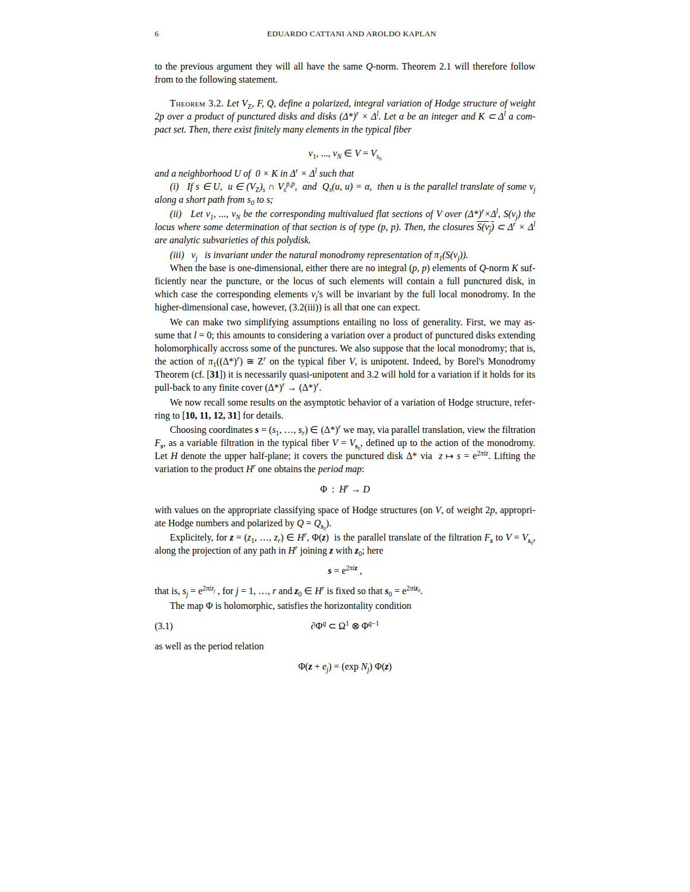6 EDUARDO CATTANI AND AROLDO KAPLAN
to the previous argument they will all have the same Q-norm. Theorem 2.1 will therefore follow from to the following statement.
Theorem 3.2. Let VZ, F, Q, define a polarized, integral variation of Hodge structure of weight 2p over a product of punctured disks and disks (Δ*)r × Δl. Let α be an integer and K ⊂ Δl a compact set. Then, there exist finitely many elements in the typical fiber
v1, ..., vN ∈ V = Vs0
and a neighborhood U of 0 × K in Δr × Δl such that
(i) If s ∈ U, u ∈ (VZ)s ∩ Vsp,p, and Qs(u, u) = α, then u is the parallel translate of some vj along a short path from s0 to s;
(ii) Let v1, ..., vN be the corresponding multivalued flat sections of V over (Δ*)r×Δl, S(vj) the locus where some determination of that section is of type (p, p). Then, the closures S(vj) ⊂ Δr × Δl are analytic subvarieties of this polydisk.
(iii) vj is invariant under the natural monodromy representation of π1(S(vj)).
When the base is one-dimensional, either there are no integral (p, p) elements of Q-norm K sufficiently near the puncture, or the locus of such elements will contain a full punctured disk, in which case the corresponding elements vj's will be invariant by the full local monodromy. In the higher-dimensional case, however, (3.2(iii)) is all that one can expect.
We can make two simplifying assumptions entailing no loss of generality. First, we may assume that l = 0; this amounts to considering a variation over a product of punctured disks extending holomorphically accross some of the punctures. We also suppose that the local monodromy; that is, the action of π1((Δ*)r) ≅ Zr on the typical fiber V, is unipotent. Indeed, by Borel's Monodromy Theorem (cf. [31]) it is necessarily quasi-unipotent and 3.2 will hold for a variation if it holds for its pull-back to any finite cover (Δ*)r → (Δ*)r.
We now recall some results on the asymptotic behavior of a variation of Hodge structure, referring to [10, 11, 12, 31] for details.
Choosing coordinates s = (s1, …, sr) ∈ (Δ*)r we may, via parallel translation, view the filtration Fs, as a variable filtration in the typical fiber V = Vs0, defined up to the action of the monodromy. Let H denote the upper half-plane; it covers the punctured disk Δ* via z ↦ s = e2πiz. Lifting the variation to the product Hr one obtains the period map:
Φ : Hr → D
with values on the appropriate classifying space of Hodge structures (on V, of weight 2p, appropriate Hodge numbers and polarized by Q = Qs0).
Explicitely, for z = (z1, …, zr) ∈ Hr, Φ(z) is the parallel translate of the filtration Fs to V = Vs0, along the projection of any path in Hr joining z with z0; here
s = e2πi z ,
that is, sj = e2πizj , for j = 1, …, r and z0 ∈ Hr is fixed so that s0 = e2πi z0.
The map Φ is holomorphic, satisfies the horizontality condition
(3.1)∂Φq ⊂ Ω1 ⊗ Φq−1
as well as the period relation
Φ(z + ej) = (exp Nj) Φ(z)